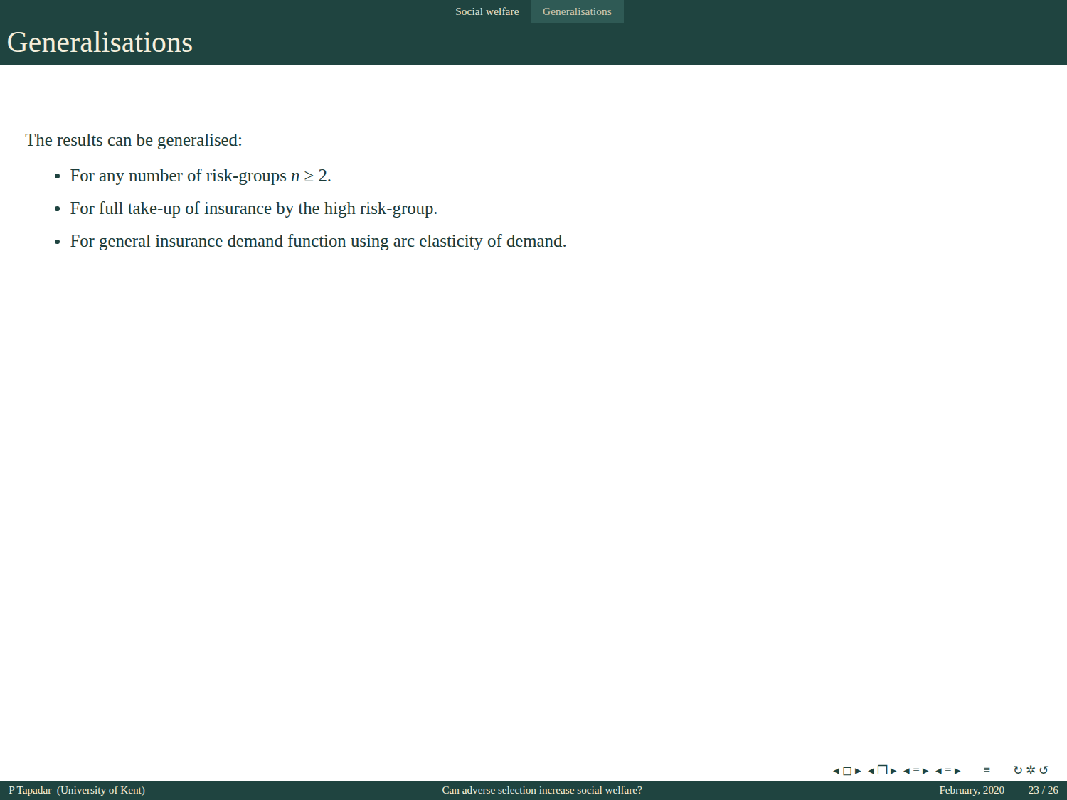Social welfare Generalisations
Generalisations
The results can be generalised:
For any number of risk-groups n ≥ 2.
For full take-up of insurance by the high risk-group.
For general insurance demand function using arc elasticity of demand.
◂ ◻ ▸ ◂ ❐ ▸ ◂ ≡ ▸ ◂ ≡ ▸ ≡ ↻ ✲ ↺
P Tapadar (University of Kent)
Can adverse selection increase social welfare?
February, 202023 / 26